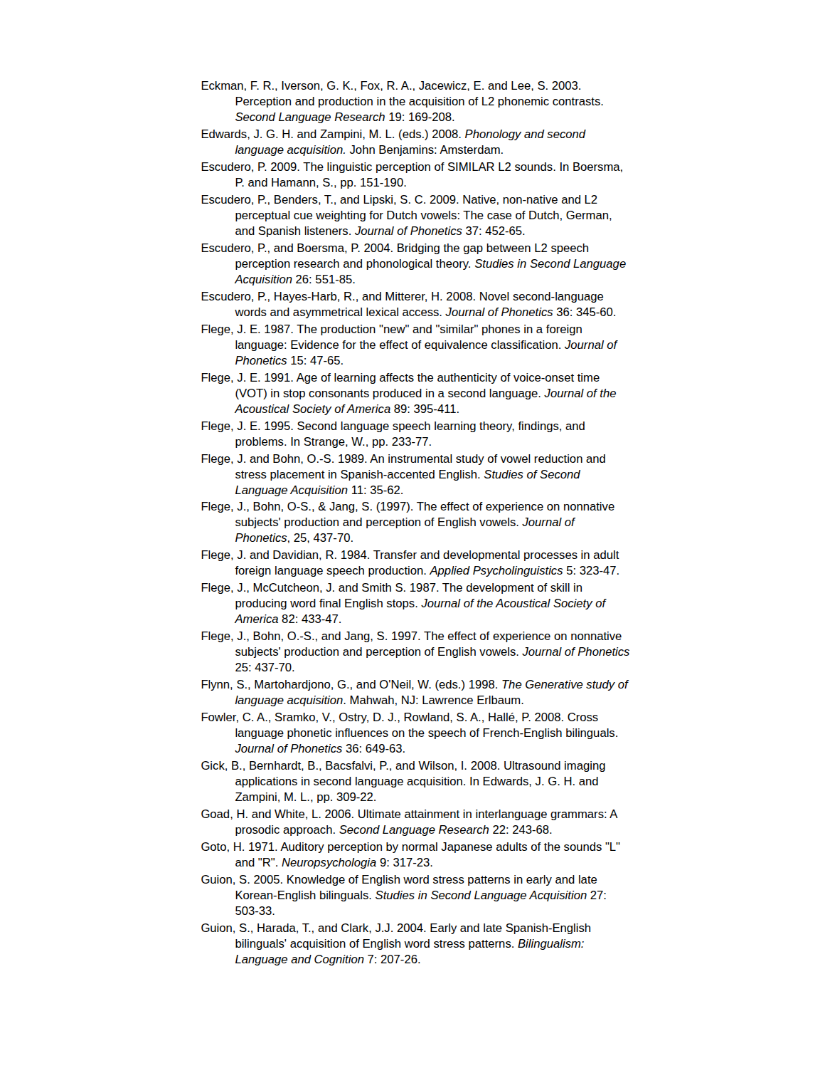Eckman, F. R., Iverson, G. K., Fox, R. A., Jacewicz, E. and Lee, S. 2003. Perception and production in the acquisition of L2 phonemic contrasts. Second Language Research 19: 169-208.
Edwards, J. G. H. and Zampini, M. L. (eds.) 2008. Phonology and second language acquisition. John Benjamins: Amsterdam.
Escudero, P. 2009. The linguistic perception of SIMILAR L2 sounds. In Boersma, P. and Hamann, S., pp. 151-190.
Escudero, P., Benders, T., and Lipski, S. C. 2009. Native, non-native and L2 perceptual cue weighting for Dutch vowels: The case of Dutch, German, and Spanish listeners. Journal of Phonetics 37: 452-65.
Escudero, P., and Boersma, P. 2004. Bridging the gap between L2 speech perception research and phonological theory. Studies in Second Language Acquisition 26: 551-85.
Escudero, P., Hayes-Harb, R., and Mitterer, H. 2008. Novel second-language words and asymmetrical lexical access. Journal of Phonetics 36: 345-60.
Flege, J. E. 1987. The production "new" and "similar" phones in a foreign language: Evidence for the effect of equivalence classification. Journal of Phonetics 15: 47-65.
Flege, J. E. 1991. Age of learning affects the authenticity of voice-onset time (VOT) in stop consonants produced in a second language. Journal of the Acoustical Society of America 89: 395-411.
Flege, J. E. 1995. Second language speech learning theory, findings, and problems. In Strange, W., pp. 233-77.
Flege, J. and Bohn, O.-S. 1989. An instrumental study of vowel reduction and stress placement in Spanish-accented English. Studies of Second Language Acquisition 11: 35-62.
Flege, J., Bohn, O-S., & Jang, S. (1997). The effect of experience on nonnative subjects' production and perception of English vowels. Journal of Phonetics, 25, 437-70.
Flege, J. and Davidian, R. 1984. Transfer and developmental processes in adult foreign language speech production. Applied Psycholinguistics 5: 323-47.
Flege, J., McCutcheon, J. and Smith S. 1987. The development of skill in producing word final English stops. Journal of the Acoustical Society of America 82: 433-47.
Flege, J., Bohn, O.-S., and Jang, S. 1997. The effect of experience on nonnative subjects' production and perception of English vowels. Journal of Phonetics 25: 437-70.
Flynn, S., Martohardjono, G., and O'Neil, W. (eds.) 1998. The Generative study of language acquisition. Mahwah, NJ: Lawrence Erlbaum.
Fowler, C. A., Sramko, V., Ostry, D. J., Rowland, S. A., Hallé, P. 2008. Cross language phonetic influences on the speech of French-English bilinguals. Journal of Phonetics 36: 649-63.
Gick, B., Bernhardt, B., Bacsfalvi, P., and Wilson, I. 2008. Ultrasound imaging applications in second language acquisition. In Edwards, J. G. H. and Zampini, M. L., pp. 309-22.
Goad, H. and White, L. 2006. Ultimate attainment in interlanguage grammars: A prosodic approach. Second Language Research 22: 243-68.
Goto, H. 1971. Auditory perception by normal Japanese adults of the sounds "L" and "R". Neuropsychologia 9: 317-23.
Guion, S. 2005. Knowledge of English word stress patterns in early and late Korean-English bilinguals. Studies in Second Language Acquisition 27: 503-33.
Guion, S., Harada, T., and Clark, J.J. 2004. Early and late Spanish-English bilinguals' acquisition of English word stress patterns. Bilingualism: Language and Cognition 7: 207-26.